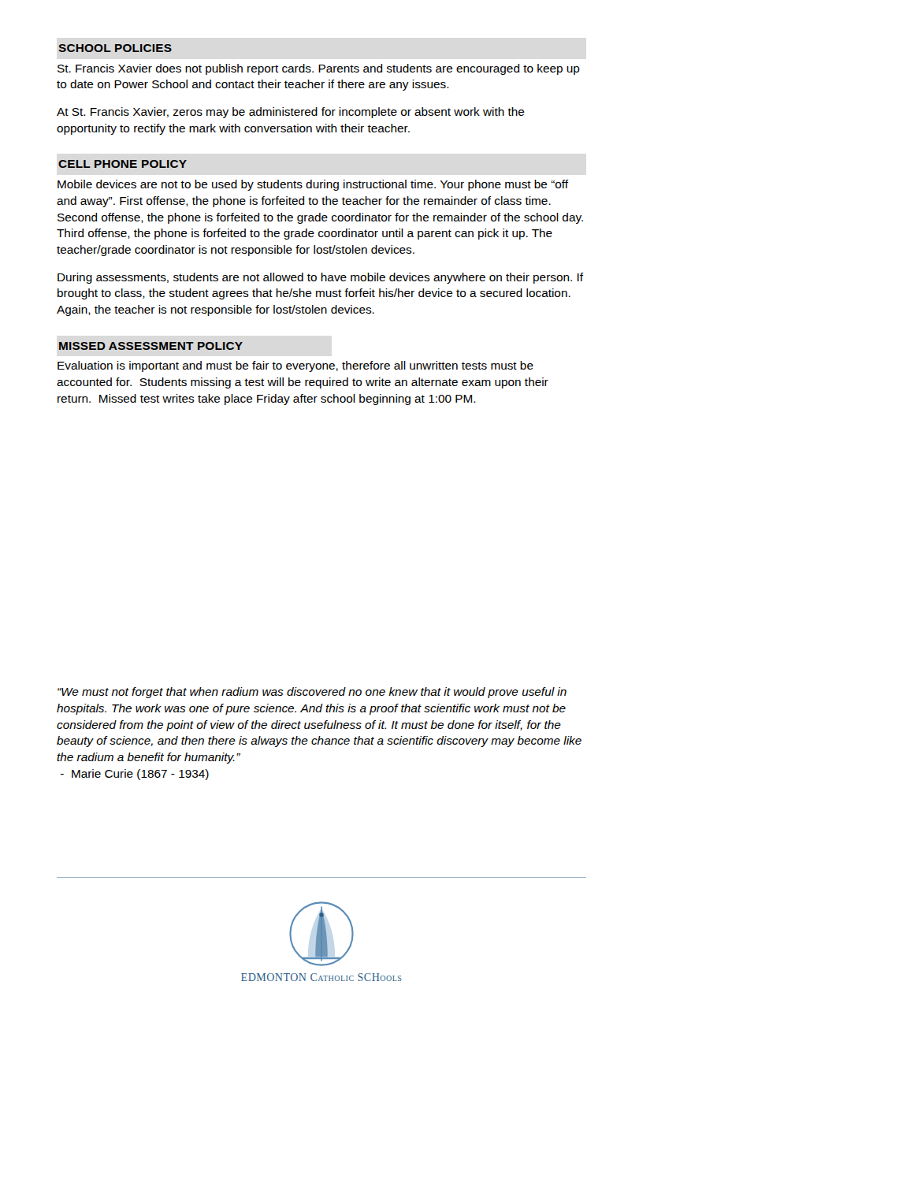SCHOOL POLICIES
St. Francis Xavier does not publish report cards. Parents and students are encouraged to keep up to date on Power School and contact their teacher if there are any issues.
At St. Francis Xavier, zeros may be administered for incomplete or absent work with the opportunity to rectify the mark with conversation with their teacher.
CELL PHONE POLICY
Mobile devices are not to be used by students during instructional time. Your phone must be “off and away”. First offense, the phone is forfeited to the teacher for the remainder of class time. Second offense, the phone is forfeited to the grade coordinator for the remainder of the school day. Third offense, the phone is forfeited to the grade coordinator until a parent can pick it up. The teacher/grade coordinator is not responsible for lost/stolen devices.
During assessments, students are not allowed to have mobile devices anywhere on their person. If brought to class, the student agrees that he/she must forfeit his/her device to a secured location. Again, the teacher is not responsible for lost/stolen devices.
MISSED ASSESSMENT POLICY
Evaluation is important and must be fair to everyone, therefore all unwritten tests must be accounted for. Students missing a test will be required to write an alternate exam upon their return. Missed test writes take place Friday after school beginning at 1:00 PM.
“We must not forget that when radium was discovered no one knew that it would prove useful in hospitals. The work was one of pure science. And this is a proof that scientific work must not be considered from the point of view of the direct usefulness of it. It must be done for itself, for the beauty of science, and then there is always the chance that a scientific discovery may become like the radium a benefit for humanity.”
- Marie Curie (1867 - 1934)
EDMONTON Catholic SCHools